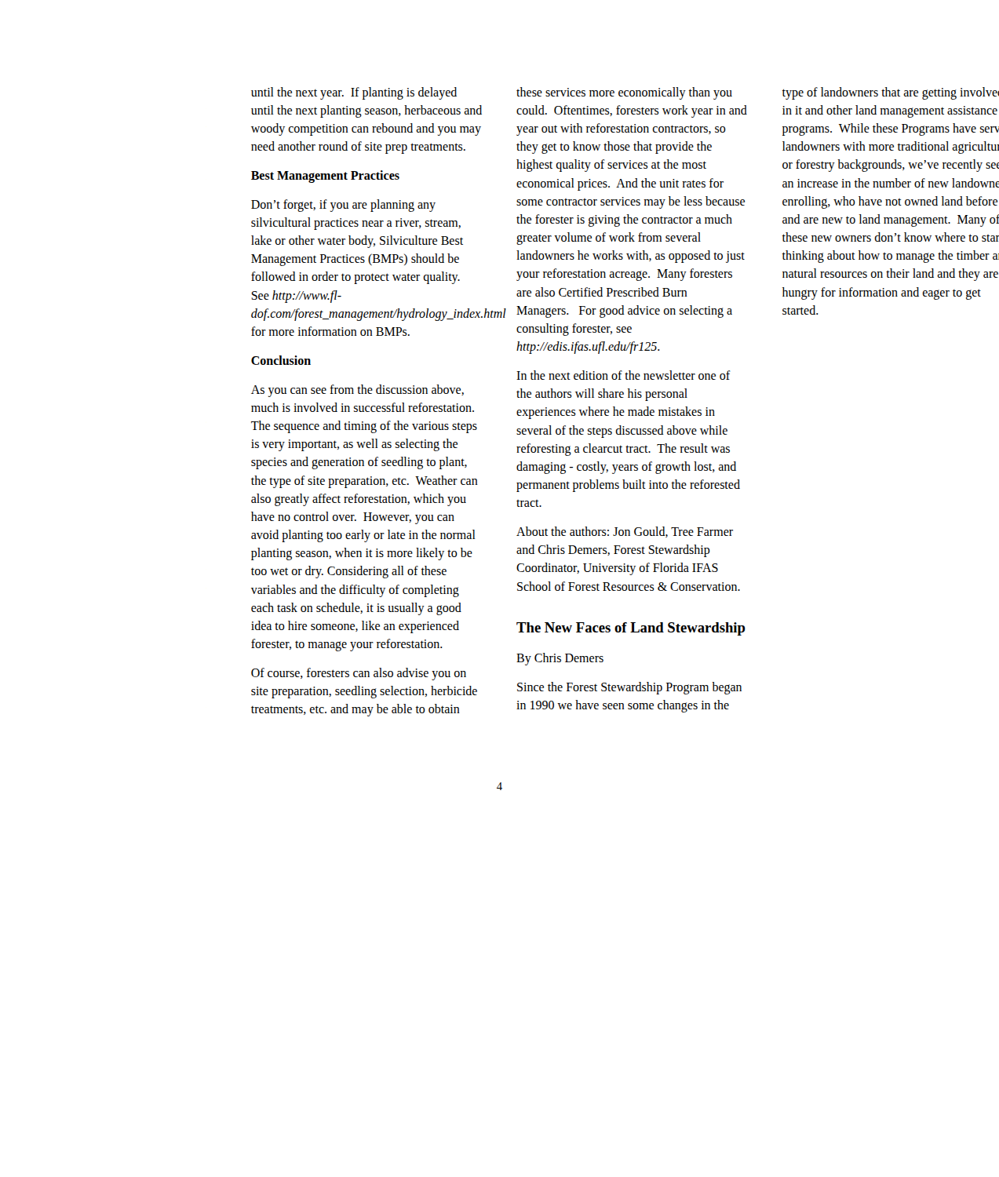until the next year. If planting is delayed until the next planting season, herbaceous and woody competition can rebound and you may need another round of site prep treatments.
Best Management Practices
Don’t forget, if you are planning any silvicultural practices near a river, stream, lake or other water body, Silviculture Best Management Practices (BMPs) should be followed in order to protect water quality. See http://www.fl-dof.com/forest_management/hydrology_index.html for more information on BMPs.
Conclusion
As you can see from the discussion above, much is involved in successful reforestation. The sequence and timing of the various steps is very important, as well as selecting the species and generation of seedling to plant, the type of site preparation, etc. Weather can also greatly affect reforestation, which you have no control over. However, you can avoid planting too early or late in the normal planting season, when it is more likely to be too wet or dry. Considering all of these variables and the difficulty of completing each task on schedule, it is usually a good idea to hire someone, like an experienced forester, to manage your reforestation.
Of course, foresters can also advise you on site preparation, seedling selection, herbicide treatments, etc. and may be able to obtain these services more economically than you could. Oftentimes, foresters work year in and year out with reforestation contractors, so they get to know those that provide the highest quality of services at the most economical prices. And the unit rates for some contractor services may be less because the forester is giving the contractor a much greater volume of work from several landowners he works with, as opposed to just your reforestation acreage. Many foresters are also Certified Prescribed Burn Managers. For good advice on selecting a consulting forester, see http://edis.ifas.ufl.edu/fr125.
In the next edition of the newsletter one of the authors will share his personal experiences where he made mistakes in several of the steps discussed above while reforesting a clearcut tract. The result was damaging - costly, years of growth lost, and permanent problems built into the reforested tract.
About the authors: Jon Gould, Tree Farmer and Chris Demers, Forest Stewardship Coordinator, University of Florida IFAS School of Forest Resources & Conservation.
The New Faces of Land Stewardship
By Chris Demers
Since the Forest Stewardship Program began in 1990 we have seen some changes in the type of landowners that are getting involved in it and other land management assistance programs. While these Programs have served landowners with more traditional agricultural or forestry backgrounds, we’ve recently seen an increase in the number of new landowners enrolling, who have not owned land before and are new to land management. Many of these new owners don’t know where to start thinking about how to manage the timber and natural resources on their land and they are hungry for information and eager to get started.
4